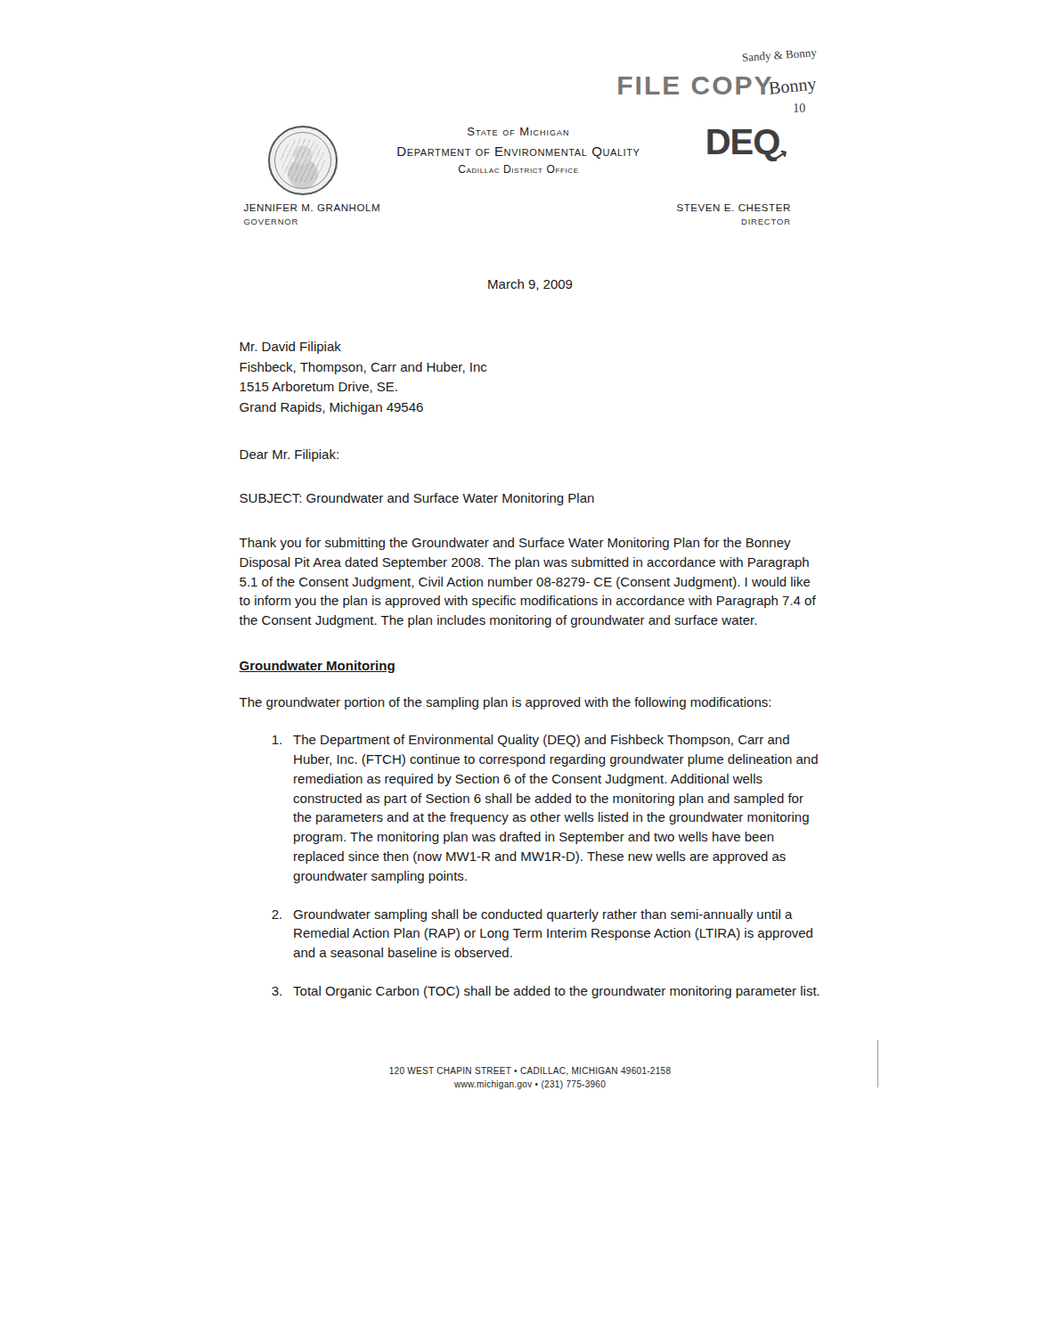Sandy & Bonny
FILE COPY
Bonny
10
State of Michigan
Department of Environmental Quality
Cadillac District Office
DEQ↗
JENNIFER M. GRANHOLM
GOVERNOR
STEVEN E. CHESTER
DIRECTOR
March 9, 2009
Mr. David Filipiak
Fishbeck, Thompson, Carr and Huber, Inc
1515 Arboretum Drive, SE.
Grand Rapids, Michigan 49546
Dear Mr. Filipiak:
SUBJECT: Groundwater and Surface Water Monitoring Plan
Thank you for submitting the Groundwater and Surface Water Monitoring Plan for the Bonney Disposal Pit Area dated September 2008. The plan was submitted in accordance with Paragraph 5.1 of the Consent Judgment, Civil Action number 08-8279- CE (Consent Judgment). I would like to inform you the plan is approved with specific modifications in accordance with Paragraph 7.4 of the Consent Judgment. The plan includes monitoring of groundwater and surface water.
Groundwater Monitoring
The groundwater portion of the sampling plan is approved with the following modifications:
The Department of Environmental Quality (DEQ) and Fishbeck Thompson, Carr and Huber, Inc. (FTCH) continue to correspond regarding groundwater plume delineation and remediation as required by Section 6 of the Consent Judgment. Additional wells constructed as part of Section 6 shall be added to the monitoring plan and sampled for the parameters and at the frequency as other wells listed in the groundwater monitoring program. The monitoring plan was drafted in September and two wells have been replaced since then (now MW1-R and MW1R-D). These new wells are approved as groundwater sampling points.
Groundwater sampling shall be conducted quarterly rather than semi-annually until a Remedial Action Plan (RAP) or Long Term Interim Response Action (LTIRA) is approved and a seasonal baseline is observed.
Total Organic Carbon (TOC) shall be added to the groundwater monitoring parameter list.
120 WEST CHAPIN STREET • CADILLAC, MICHIGAN 49601-2158
www.michigan.gov • (231) 775-3960